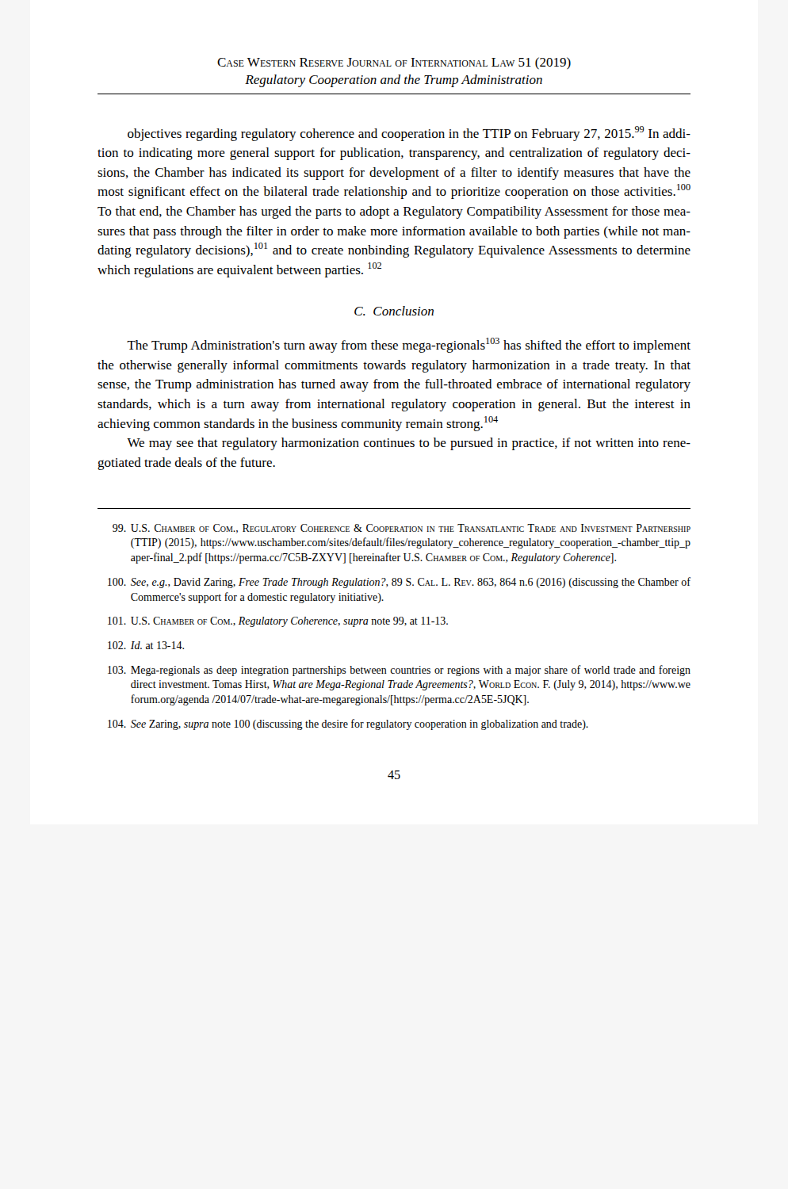Case Western Reserve Journal of International Law 51 (2019)
Regulatory Cooperation and the Trump Administration
objectives regarding regulatory coherence and cooperation in the TTIP on February 27, 2015.99 In addition to indicating more general support for publication, transparency, and centralization of regulatory decisions, the Chamber has indicated its support for development of a filter to identify measures that have the most significant effect on the bilateral trade relationship and to prioritize cooperation on those activities.100 To that end, the Chamber has urged the parts to adopt a Regulatory Compatibility Assessment for those measures that pass through the filter in order to make more information available to both parties (while not mandating regulatory decisions),101 and to create nonbinding Regulatory Equivalence Assessments to determine which regulations are equivalent between parties. 102
C. Conclusion
The Trump Administration's turn away from these mega-regionals103 has shifted the effort to implement the otherwise generally informal commitments towards regulatory harmonization in a trade treaty. In that sense, the Trump administration has turned away from the full-throated embrace of international regulatory standards, which is a turn away from international regulatory cooperation in general. But the interest in achieving common standards in the business community remain strong.104
We may see that regulatory harmonization continues to be pursued in practice, if not written into renegotiated trade deals of the future.
99. U.S. Chamber of Com., Regulatory Coherence & Cooperation in the Transatlantic Trade and Investment Partnership (TTIP) (2015), https://www.uschamber.com/sites/default/files/regulatory_coherence_regulatory_cooperation_-chamber_ttip_paper-final_2.pdf [https://perma.cc/7C5B-ZXYV] [hereinafter U.S. Chamber of Com., Regulatory Coherence].
100. See, e.g., David Zaring, Free Trade Through Regulation?, 89 S. Cal. L. Rev. 863, 864 n.6 (2016) (discussing the Chamber of Commerce's support for a domestic regulatory initiative).
101. U.S. Chamber of Com., Regulatory Coherence, supra note 99, at 11-13.
102. Id. at 13-14.
103. Mega-regionals as deep integration partnerships between countries or regions with a major share of world trade and foreign direct investment. Tomas Hirst, What are Mega-Regional Trade Agreements?, World Econ. F. (July 9, 2014), https://www.weforum.org/agenda /2014/07/trade-what-are-megaregionals/[https://perma.cc/2A5E-5JQK].
104. See Zaring, supra note 100 (discussing the desire for regulatory cooperation in globalization and trade).
45